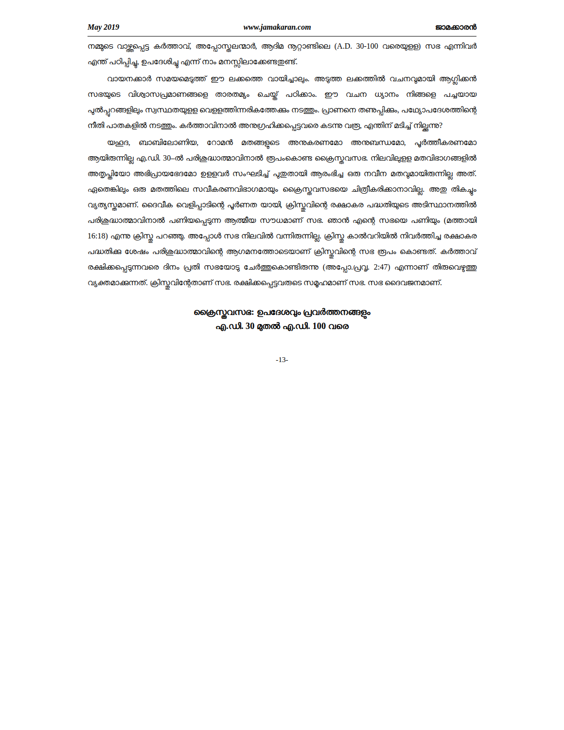May 2019 www.jamakaran.com ജാമക്കാരൻ
നമ്മുടെ വാഴ്ത്തപ്പെട്ട കർത്താവ്, അപ്പോസ്തലന്മാർ, ആദിമ നൂറ്റാണ്ടിലെ (A.D. 30-100 വരെയുളള) സഭ എന്നിവർ എന്ത് പഠിപ്പിച്ചു, ഉപദേശിച്ചു എന്ന് നാം മനസ്സിലാക്കേണ്ടതുണ്ട്.
വായനക്കാർ സമയമെടുത്ത് ഈ ലക്കത്തെ വായിച്ചാലും. അടുത്ത ലക്കത്തിൽ വചനവുമായി ആഗ്ലിക്കൻ സഭയുടെ വിശ്വാസപ്രമാണങ്ങളെ താരതമ്യം ചെയ്ത് പഠിക്കാം. ഈ വചന ധ്യാനം നിങ്ങളെ പച്ചയായ പുൽപ്പുറങ്ങളിലും സ്വസ്ഥതയുളള വെളളത്തിന്നരികത്തേക്കും നടത്തും. പ്രാണനെ തണുപ്പിക്കും, പഥ്യോപദേശത്തിന്റെ നീതി പാതകളിൽ നടത്തും. കർത്താവിനാൽ അനുഗ്രഹിക്കപ്പെട്ടവരെ കടന്നു വരൂ, എന്തിന് മടിച്ച് നില്ക്കുന്നു?
യഹൂദ, ബാബിലോണിയ, റോമൻ മതങ്ങളുടെ അനുകരണമോ അനുബന്ധമോ, പൂർത്തീകരണമോ ആയിരുന്നില്ല എ.ഡി. 30–ൽ പരിശുദ്ധാത്മാവിനാൽ രൂപംകൊണ്ട ക്രൈസ്തവസഭ. നിലവിലുളള മതവിഭാഗങ്ങളിൽ അതൃപ്തിയോ അഭിപ്രായഭേദമോ ഉളളവർ സംഘടിച്ച് പുതുതായി ആരംഭിച്ച ഒരു നവീന മതവുമായിരുന്നില്ല അത്. ഏതെങ്കിലും ഒരു മതത്തിലെ സവീകരണവിഭാഗമായും ക്രൈസ്തവസഭയെ ചിത്രീകരിക്കാനാവില്ല. അതു തികച്ചും വ്യത്യസ്തമാണ്. ദൈവീക വെളിപ്പാടിന്റെ പൂർണത യായി, ക്രിസ്തുവിന്റെ രക്ഷാകര പദ്ധതിയുടെ അടിസ്ഥാനത്തിൽ പരിശുദ്ധാത്മാവിനാൽ പണിയപ്പെടുന്ന ആത്മീയ സൗധമാണ് സഭ. ഞാൻ എന്റെ സഭയെ പണിയും (മത്തായി 16:18) എന്നു ക്രിസ്തു പറഞ്ഞു. അപ്പോൾ സഭ നിലവിൽ വന്നിരുന്നില്ല. ക്രിസ്തു കാൽവറിയിൽ നിവർത്തിച്ച രക്ഷാകര പദ്ധതിക്കു ശേഷം പരിശുദ്ധാത്മാവിന്റെ ആഗമനത്തോടെയാണ് ക്രിസ്തുവിന്റെ സഭ രൂപം കൊണ്ടത്. കർത്താവ് രക്ഷിക്കപ്പെടുന്നവരെ ദിനം പ്രതി സഭയോടു ചേർത്തുകൊണ്ടിരുന്നു (അപ്പോ.പ്രവൃ. 2:47) എന്നാണ് തിരുവെഴുത്തു വ്യക്തമാക്കുന്നത്. ക്രിസ്തുവിന്റേതാണ് സഭ. രക്ഷിക്കപ്പെട്ടവരുടെ സമൂഹമാണ് സഭ. സഭ ദൈവജനമാണ്.
ക്രൈസ്തവസഭ: ഉപദേശവും പ്രവർത്തനങ്ങളും
എ.ഡി. 30 മുതൽ എ.ഡി. 100 വരെ
-13-